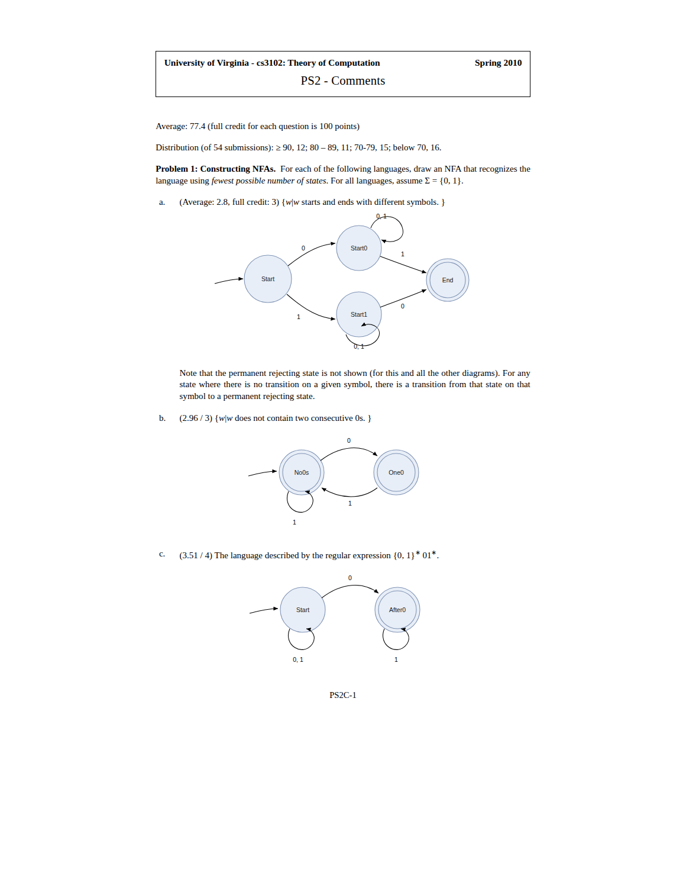University of Virginia - cs3102: Theory of Computation Spring 2010
PS2 - Comments
Average: 77.4 (full credit for each question is 100 points)
Distribution (of 54 submissions): ≥ 90, 12; 80 – 89, 11; 70-79, 15; below 70, 16.
Problem 1: Constructing NFAs. For each of the following languages, draw an NFA that recognizes the language using fewest possible number of states. For all languages, assume Σ = {0, 1}.
a. (Average: 2.8, full credit: 3) {w|w starts and ends with different symbols. }
Start Start0 Start1 End 0 1 0, 1 0, 1 1 0
Note that the permanent rejecting state is not shown (for this and all the other diagrams). For any state where there is no transition on a given symbol, there is a transition from that state on that symbol to a permanent rejecting state.
b. (2.96 / 3) {w|w does not contain two consecutive 0s. }
No0s One0 0 1 1
c. (3.51 / 4) The language described by the regular expression {0, 1}∗ 01∗.
Start After0 0 0, 1 1
PS2C-1